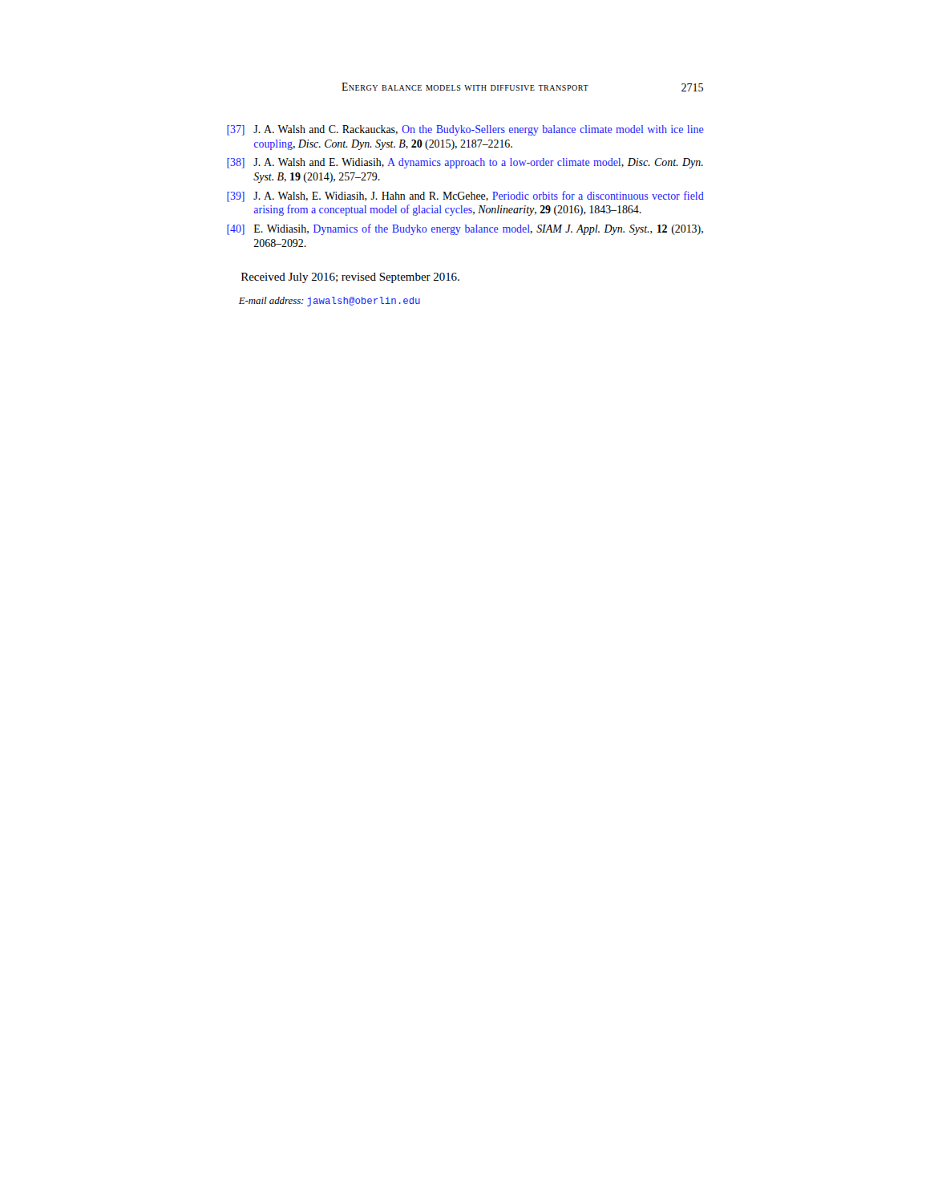Energy balance models with diffusive transport 2715
[37] J. A. Walsh and C. Rackauckas, On the Budyko-Sellers energy balance climate model with ice line coupling, Disc. Cont. Dyn. Syst. B, 20 (2015), 2187–2216.
[38] J. A. Walsh and E. Widiasih, A dynamics approach to a low-order climate model, Disc. Cont. Dyn. Syst. B, 19 (2014), 257–279.
[39] J. A. Walsh, E. Widiasih, J. Hahn and R. McGehee, Periodic orbits for a discontinuous vector field arising from a conceptual model of glacial cycles, Nonlinearity, 29 (2016), 1843–1864.
[40] E. Widiasih, Dynamics of the Budyko energy balance model, SIAM J. Appl. Dyn. Syst., 12 (2013), 2068–2092.
Received July 2016; revised September 2016.
E-mail address: jawalsh@oberlin.edu